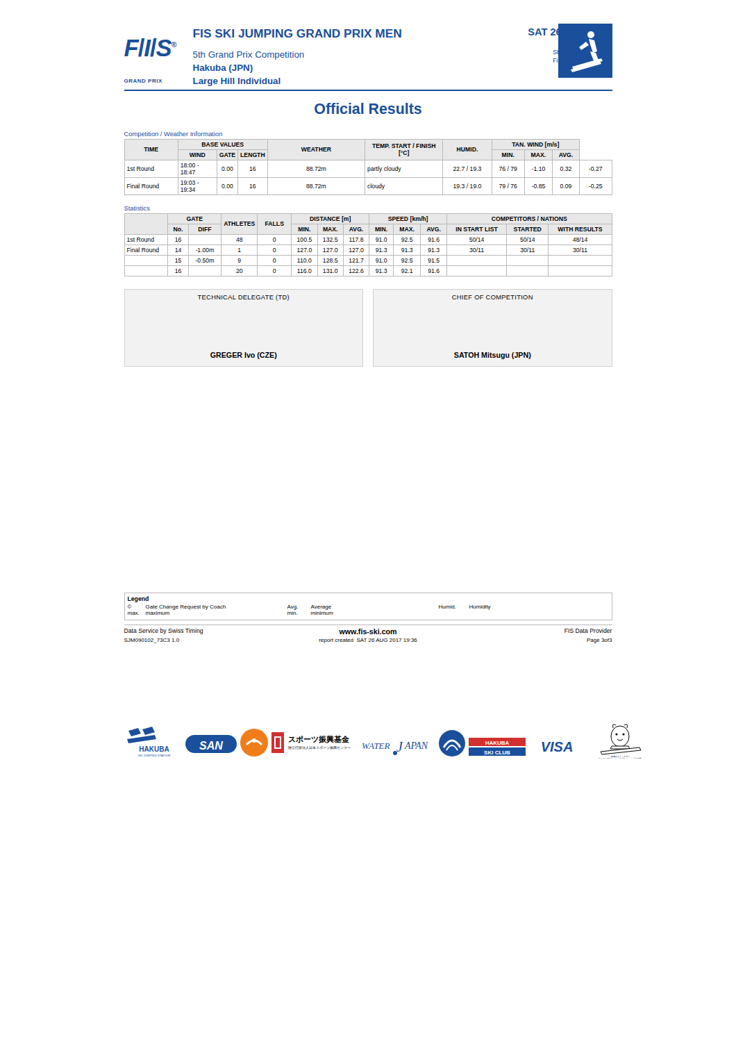F/I/S®
GRAND PRIX
FIS SKI JUMPING GRAND PRIX MEN
5th Grand Prix Competition
Hakuba (JPN)
Large Hill Individual
SAT 26 AUG 2017
| Start Time: | 18:00 |
| Finish Time: | 19:34 |
Official Results
Competition / Weather Information
| TIME | BASE VALUES | WEATHER | TEMP. START / FINISH [°C] | HUMID. | TAN. WIND [m/s] |
| --- | --- | --- | --- | --- | --- |
| WIND | GATE | LENGTH | MIN. | MAX. | AVG. |
| 1st Round | 18:00 - 18:47 | 0.00 | 16 | 88.72m | partly cloudy | 22.7 / 19.3 | 76 / 79 | -1.10 | 0.32 | -0.27 |
| Final Round | 19:03 - 19:34 | 0.00 | 16 | 88.72m | cloudy | 19.3 / 19.0 | 79 / 76 | -0.85 | 0.09 | -0.25 |
Statistics
| | GATE | ATHLETES | FALLS | DISTANCE [m] | SPEED [km/h] | COMPETITORS / NATIONS |
| --- | --- | --- | --- | --- | --- | --- |
| No. | DIFF | MIN. | MAX. | AVG. | MIN. | MAX. | AVG. | IN START LIST | STARTED | WITH RESULTS |
| 1st Round | 16 | | 48 | 0 | 100.5 | 132.5 | 117.8 | 91.0 | 92.5 | 91.6 | 50/14 | 50/14 | 48/14 |
| Final Round | 14 | -1.00m | 1 | 0 | 127.0 | 127.0 | 127.0 | 91.3 | 91.3 | 91.3 | 30/11 | 30/11 | 30/11 |
| | 15 | -0.50m | 9 | 0 | 110.0 | 128.5 | 121.7 | 91.0 | 92.5 | 91.5 | | | |
| | 16 | | 20 | 0 | 116.0 | 131.0 | 122.6 | 91.3 | 92.1 | 91.6 | | | |
TECHNICAL DELEGATE (TD)
GREGER Ivo (CZE)
CHIEF OF COMPETITION
SATOH Mitsugu (JPN)
Legend
| © | Gate Change Request by Coach | Avg. | Average | Humid. | Humidity |
| max. | maximum | min. | minimum | | |
Data Service by Swiss Timing
www.fis-ski.com
FIS Data Provider
SJM090102_73C3 1.0
report created SAT 26 AUG 2017 19:36
Page 3of3
HAKUBA SKI JUMPING STADIUM
SAN
スポーツ振興基金 独立行政法人日本スポーツ振興センター
WATER J APAN
HAKUBA SKI CLUB
VISA
白馬村キャラクター ヴィクトワール・シュヴァルブラン・村男Ⅲ世